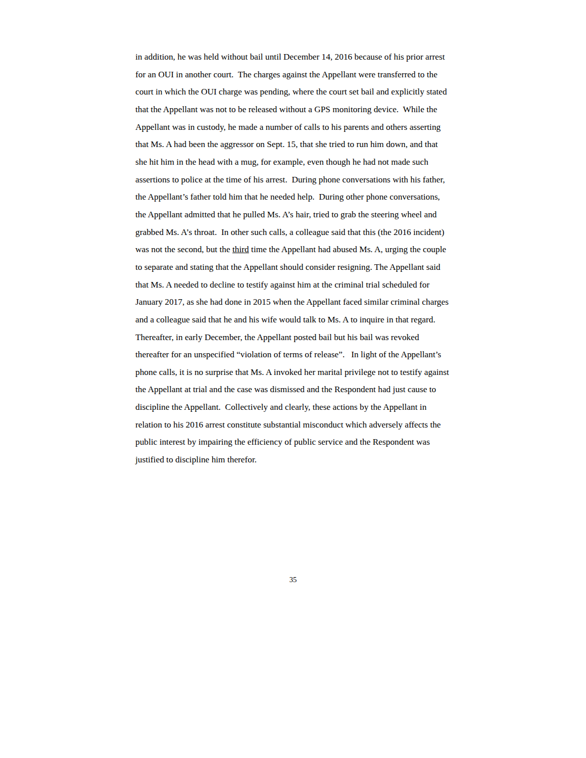in addition, he was held without bail until December 14, 2016 because of his prior arrest for an OUI in another court. The charges against the Appellant were transferred to the court in which the OUI charge was pending, where the court set bail and explicitly stated that the Appellant was not to be released without a GPS monitoring device. While the Appellant was in custody, he made a number of calls to his parents and others asserting that Ms. A had been the aggressor on Sept. 15, that she tried to run him down, and that she hit him in the head with a mug, for example, even though he had not made such assertions to police at the time of his arrest. During phone conversations with his father, the Appellant’s father told him that he needed help. During other phone conversations, the Appellant admitted that he pulled Ms. A’s hair, tried to grab the steering wheel and grabbed Ms. A’s throat. In other such calls, a colleague said that this (the 2016 incident) was not the second, but the third time the Appellant had abused Ms. A, urging the couple to separate and stating that the Appellant should consider resigning. The Appellant said that Ms. A needed to decline to testify against him at the criminal trial scheduled for January 2017, as she had done in 2015 when the Appellant faced similar criminal charges and a colleague said that he and his wife would talk to Ms. A to inquire in that regard. Thereafter, in early December, the Appellant posted bail but his bail was revoked thereafter for an unspecified “violation of terms of release”. In light of the Appellant’s phone calls, it is no surprise that Ms. A invoked her marital privilege not to testify against the Appellant at trial and the case was dismissed and the Respondent had just cause to discipline the Appellant. Collectively and clearly, these actions by the Appellant in relation to his 2016 arrest constitute substantial misconduct which adversely affects the public interest by impairing the efficiency of public service and the Respondent was justified to discipline him therefor.
35